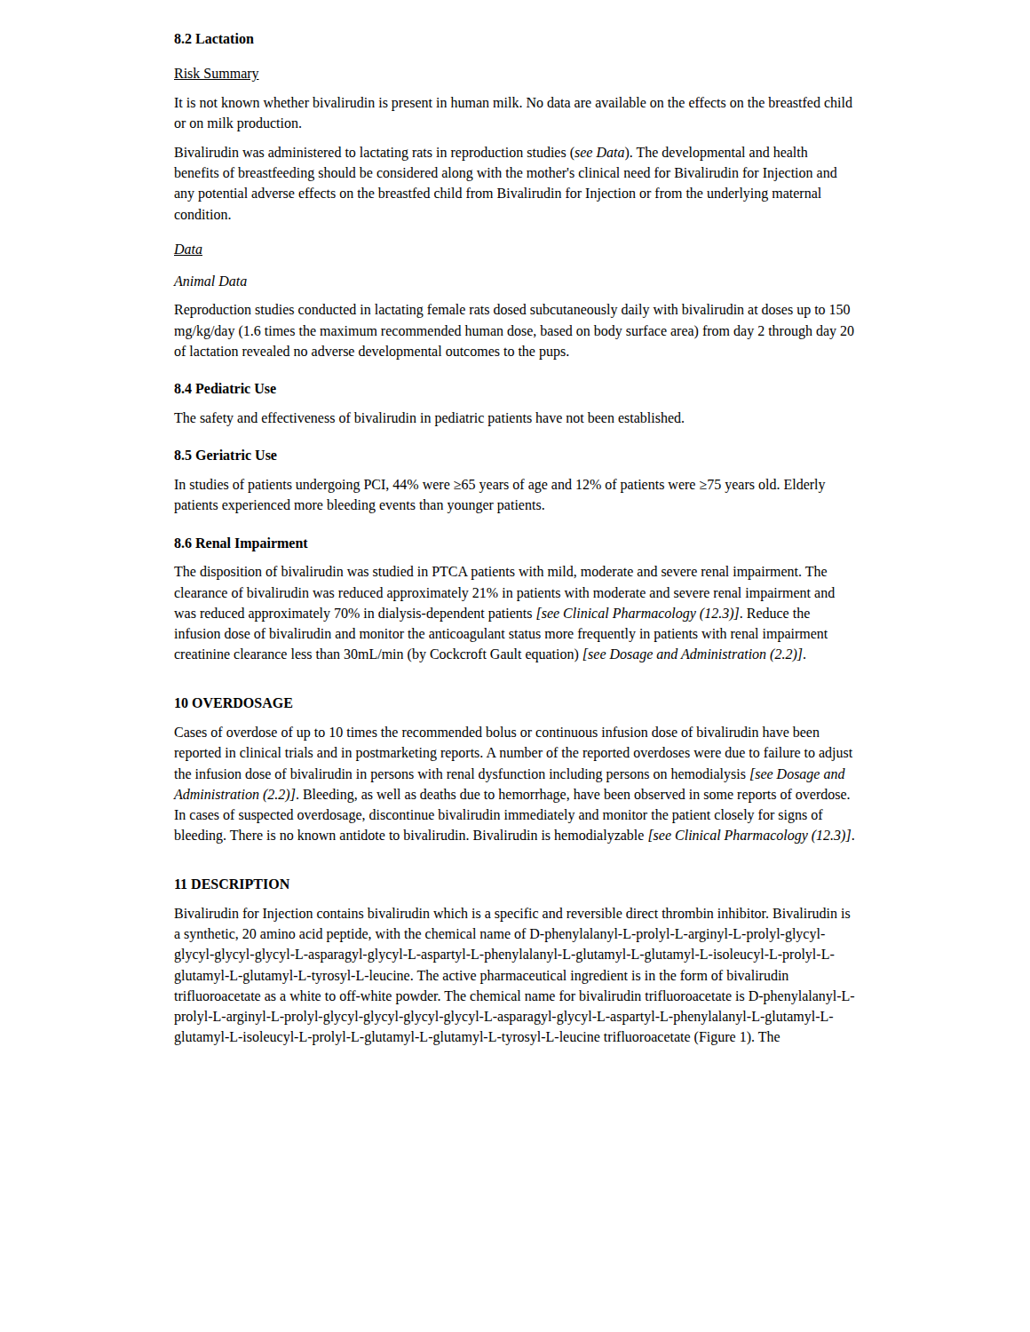8.2 Lactation
Risk Summary
It is not known whether bivalirudin is present in human milk. No data are available on the effects on the breastfed child or on milk production.
Bivalirudin was administered to lactating rats in reproduction studies (see Data). The developmental and health benefits of breastfeeding should be considered along with the mother's clinical need for Bivalirudin for Injection and any potential adverse effects on the breastfed child from Bivalirudin for Injection or from the underlying maternal condition.
Data
Animal Data
Reproduction studies conducted in lactating female rats dosed subcutaneously daily with bivalirudin at doses up to 150 mg/kg/day (1.6 times the maximum recommended human dose, based on body surface area) from day 2 through day 20 of lactation revealed no adverse developmental outcomes to the pups.
8.4 Pediatric Use
The safety and effectiveness of bivalirudin in pediatric patients have not been established.
8.5 Geriatric Use
In studies of patients undergoing PCI, 44% were ≥65 years of age and 12% of patients were ≥75 years old. Elderly patients experienced more bleeding events than younger patients.
8.6 Renal Impairment
The disposition of bivalirudin was studied in PTCA patients with mild, moderate and severe renal impairment. The clearance of bivalirudin was reduced approximately 21% in patients with moderate and severe renal impairment and was reduced approximately 70% in dialysis-dependent patients [see Clinical Pharmacology (12.3)]. Reduce the infusion dose of bivalirudin and monitor the anticoagulant status more frequently in patients with renal impairment creatinine clearance less than 30mL/min (by Cockcroft Gault equation) [see Dosage and Administration (2.2)].
10 OVERDOSAGE
Cases of overdose of up to 10 times the recommended bolus or continuous infusion dose of bivalirudin have been reported in clinical trials and in postmarketing reports. A number of the reported overdoses were due to failure to adjust the infusion dose of bivalirudin in persons with renal dysfunction including persons on hemodialysis [see Dosage and Administration (2.2)]. Bleeding, as well as deaths due to hemorrhage, have been observed in some reports of overdose. In cases of suspected overdosage, discontinue bivalirudin immediately and monitor the patient closely for signs of bleeding. There is no known antidote to bivalirudin. Bivalirudin is hemodialyzable [see Clinical Pharmacology (12.3)].
11 DESCRIPTION
Bivalirudin for Injection contains bivalirudin which is a specific and reversible direct thrombin inhibitor. Bivalirudin is a synthetic, 20 amino acid peptide, with the chemical name of D-phenylalanyl-L-prolyl-L-arginyl-L-prolyl-glycyl-glycyl-glycyl-glycyl-L-asparagyl-glycyl-L-aspartyl-L-phenylalanyl-L-glutamyl-L-glutamyl-L-isoleucyl-L-prolyl-L-glutamyl-L-glutamyl-L-tyrosyl-L-leucine. The active pharmaceutical ingredient is in the form of bivalirudin trifluoroacetate as a white to off-white powder. The chemical name for bivalirudin trifluoroacetate is D-phenylalanyl-L-prolyl-L-arginyl-L-prolyl-glycyl-glycyl-glycyl-glycyl-L-asparagyl-glycyl-L-aspartyl-L-phenylalanyl-L-glutamyl-L-glutamyl-L-isoleucyl-L-prolyl-L-glutamyl-L-glutamyl-L-tyrosyl-L-leucine trifluoroacetate (Figure 1). The